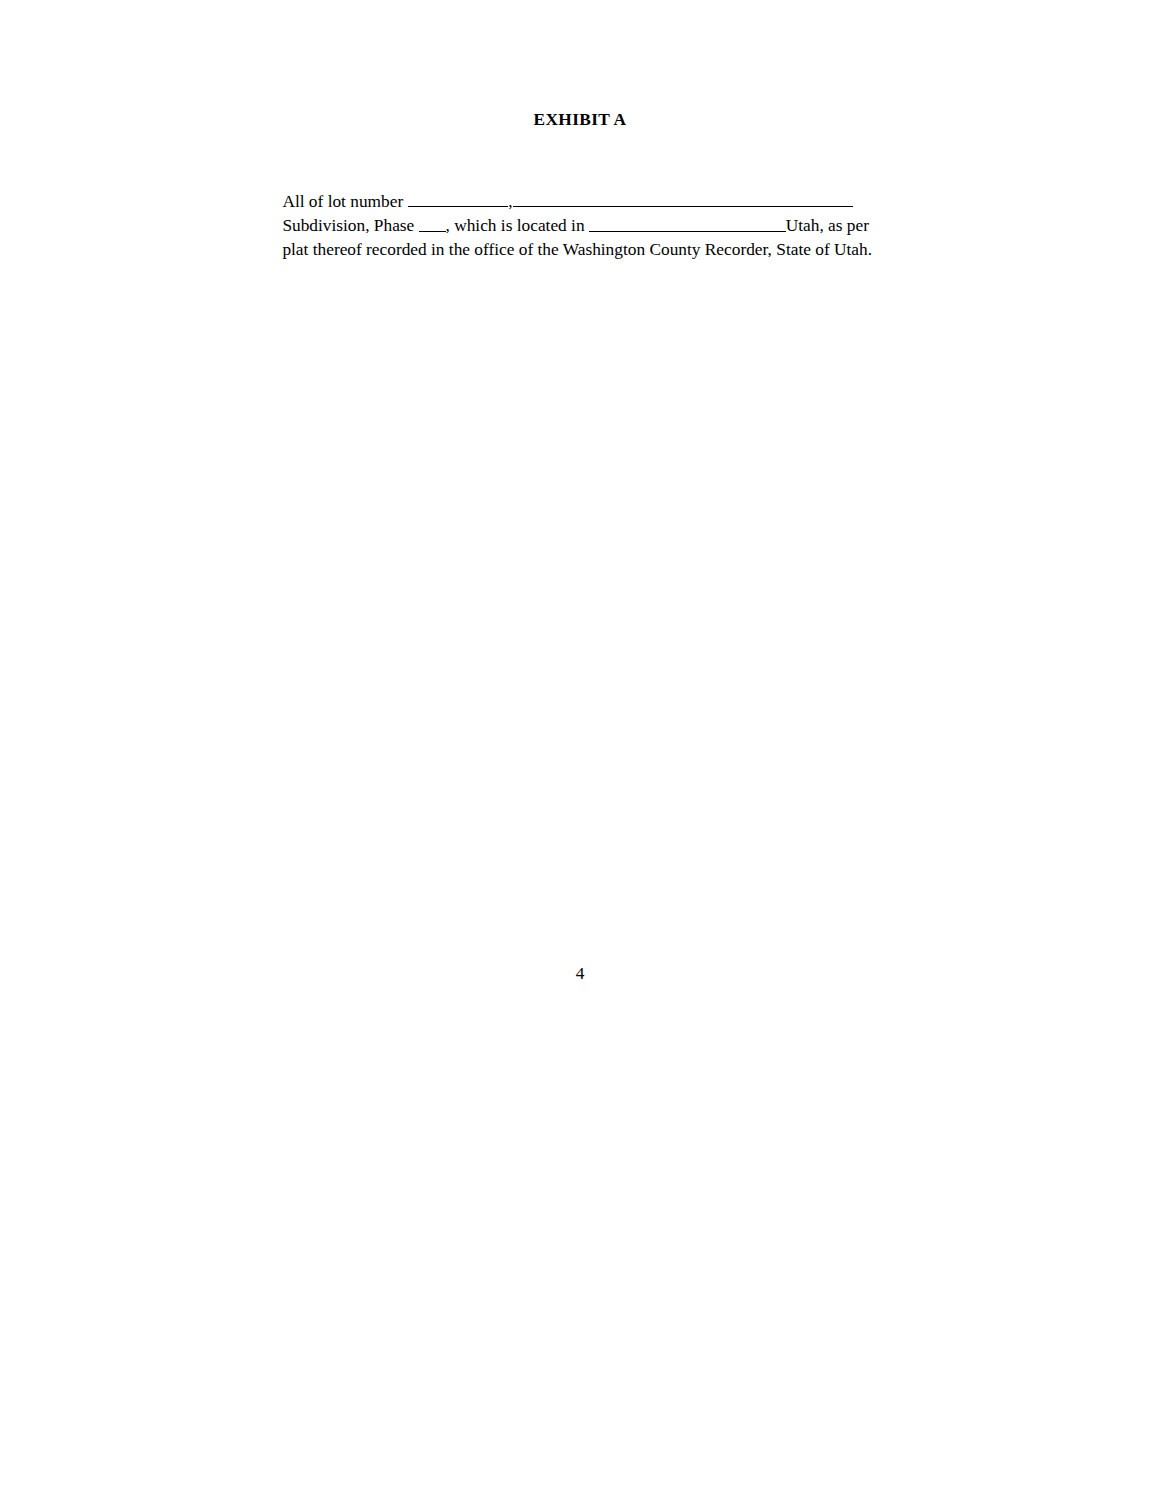EXHIBIT A
All of lot number , Subdivision, Phase , which is located in Utah, as per plat thereof recorded in the office of the Washington County Recorder, State of Utah.
4